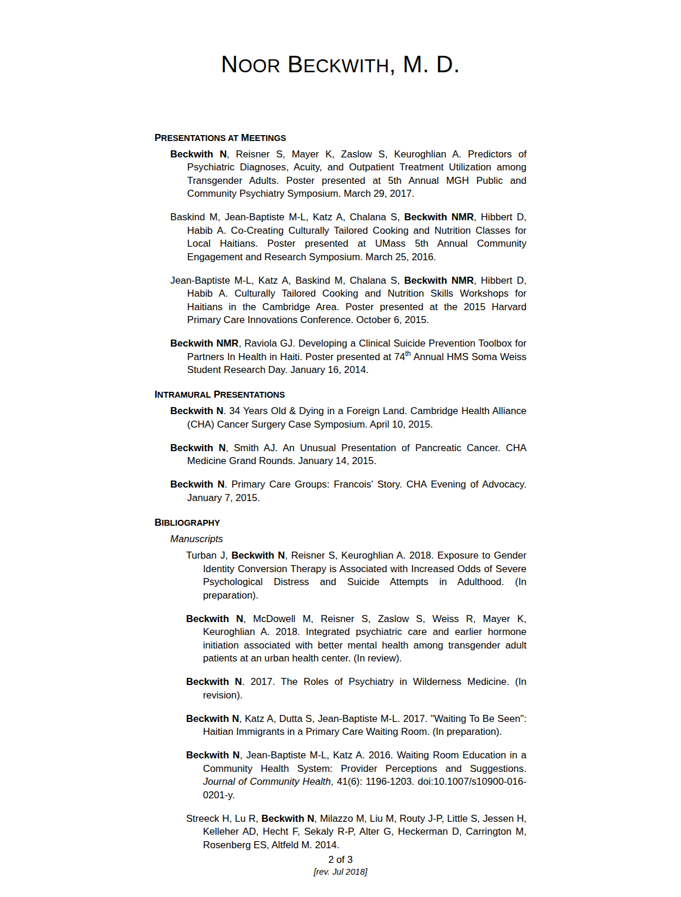NOOR BECKWITH, M. D.
PRESENTATIONS AT MEETINGS
Beckwith N, Reisner S, Mayer K, Zaslow S, Keuroghlian A. Predictors of Psychiatric Diagnoses, Acuity, and Outpatient Treatment Utilization among Transgender Adults. Poster presented at 5th Annual MGH Public and Community Psychiatry Symposium. March 29, 2017.
Baskind M, Jean-Baptiste M-L, Katz A, Chalana S, Beckwith NMR, Hibbert D, Habib A. Co-Creating Culturally Tailored Cooking and Nutrition Classes for Local Haitians. Poster presented at UMass 5th Annual Community Engagement and Research Symposium. March 25, 2016.
Jean-Baptiste M-L, Katz A, Baskind M, Chalana S, Beckwith NMR, Hibbert D, Habib A. Culturally Tailored Cooking and Nutrition Skills Workshops for Haitians in the Cambridge Area. Poster presented at the 2015 Harvard Primary Care Innovations Conference. October 6, 2015.
Beckwith NMR, Raviola GJ. Developing a Clinical Suicide Prevention Toolbox for Partners In Health in Haiti. Poster presented at 74th Annual HMS Soma Weiss Student Research Day. January 16, 2014.
INTRAMURAL PRESENTATIONS
Beckwith N. 34 Years Old & Dying in a Foreign Land. Cambridge Health Alliance (CHA) Cancer Surgery Case Symposium. April 10, 2015.
Beckwith N, Smith AJ. An Unusual Presentation of Pancreatic Cancer. CHA Medicine Grand Rounds. January 14, 2015.
Beckwith N. Primary Care Groups: Francois' Story. CHA Evening of Advocacy. January 7, 2015.
BIBLIOGRAPHY
Manuscripts
Turban J, Beckwith N, Reisner S, Keuroghlian A. 2018. Exposure to Gender Identity Conversion Therapy is Associated with Increased Odds of Severe Psychological Distress and Suicide Attempts in Adulthood. (In preparation).
Beckwith N, McDowell M, Reisner S, Zaslow S, Weiss R, Mayer K, Keuroghlian A. 2018. Integrated psychiatric care and earlier hormone initiation associated with better mental health among transgender adult patients at an urban health center. (In review).
Beckwith N. 2017. The Roles of Psychiatry in Wilderness Medicine. (In revision).
Beckwith N, Katz A, Dutta S, Jean-Baptiste M-L. 2017. "Waiting To Be Seen": Haitian Immigrants in a Primary Care Waiting Room. (In preparation).
Beckwith N, Jean-Baptiste M-L, Katz A. 2016. Waiting Room Education in a Community Health System: Provider Perceptions and Suggestions. Journal of Community Health, 41(6): 1196-1203. doi:10.1007/s10900-016-0201-y.
Streeck H, Lu R, Beckwith N, Milazzo M, Liu M, Routy J-P, Little S, Jessen H, Kelleher AD, Hecht F, Sekaly R-P, Alter G, Heckerman D, Carrington M, Rosenberg ES, Altfeld M. 2014.
2 of 3
[rev. Jul 2018]